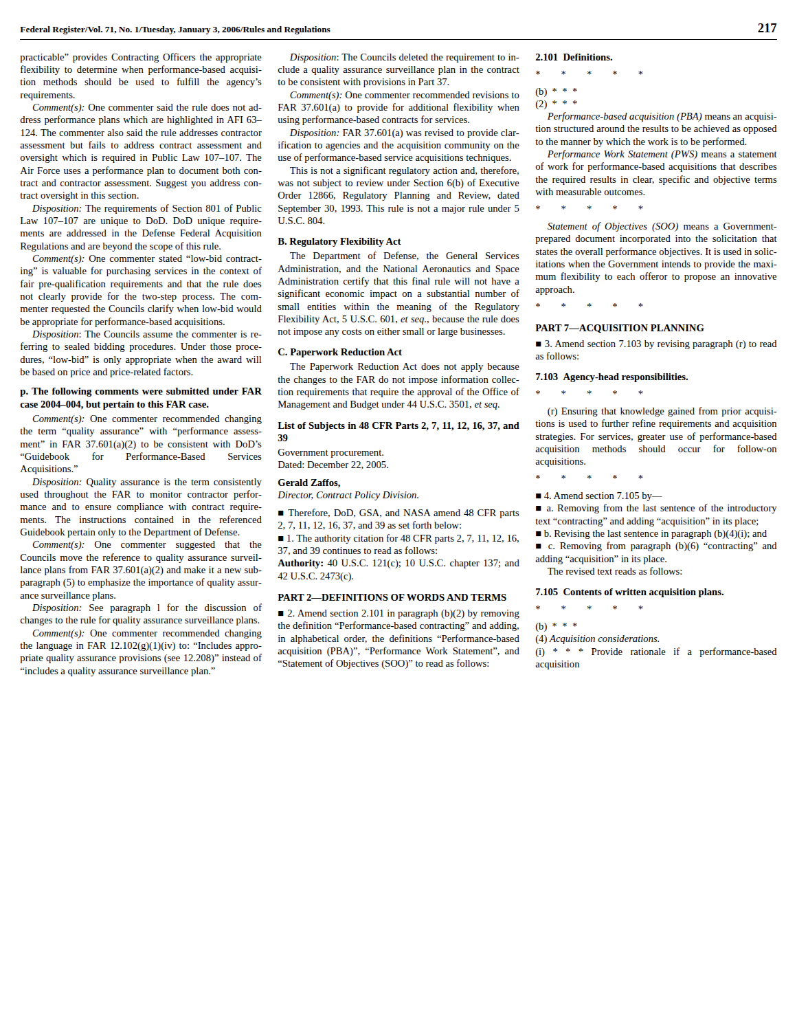Federal Register/Vol. 71, No. 1/Tuesday, January 3, 2006/Rules and Regulations
217
practicable” provides Contracting Officers the appropriate flexibility to determine when performance-based acquisition methods should be used to fulfill the agency’s requirements.
Comment(s): One commenter said the rule does not address performance plans which are highlighted in AFI 63–124. The commenter also said the rule addresses contractor assessment but fails to address contract assessment and oversight which is required in Public Law 107–107. The Air Force uses a performance plan to document both contract and contractor assessment. Suggest you address contract oversight in this section.
Disposition: The requirements of Section 801 of Public Law 107–107 are unique to DoD. DoD unique requirements are addressed in the Defense Federal Acquisition Regulations and are beyond the scope of this rule.
Comment(s): One commenter stated “low-bid contracting” is valuable for purchasing services in the context of fair pre-qualification requirements and that the rule does not clearly provide for the two-step process. The commenter requested the Councils clarify when low-bid would be appropriate for performance-based acquisitions.
Disposition: The Councils assume the commenter is referring to sealed bidding procedures. Under those procedures, “low-bid” is only appropriate when the award will be based on price and price-related factors.
p. The following comments were submitted under FAR case 2004–004, but pertain to this FAR case.
Comment(s): One commenter recommended changing the term “quality assurance” with “performance assessment” in FAR 37.601(a)(2) to be consistent with DoD’s “Guidebook for Performance-Based Services Acquisitions.”
Disposition: Quality assurance is the term consistently used throughout the FAR to monitor contractor performance and to ensure compliance with contract requirements. The instructions contained in the referenced Guidebook pertain only to the Department of Defense.
Comment(s): One commenter suggested that the Councils move the reference to quality assurance surveillance plans from FAR 37.601(a)(2) and make it a new subparagraph (5) to emphasize the importance of quality assurance surveillance plans.
Disposition: See paragraph l for the discussion of changes to the rule for quality assurance surveillance plans.
Comment(s): One commenter recommended changing the language in FAR 12.102(g)(1)(iv) to: “Includes appropriate quality assurance provisions (see 12.208)” instead of “includes a quality assurance surveillance plan.”
Disposition: The Councils deleted the requirement to include a quality assurance surveillance plan in the contract to be consistent with provisions in Part 37.
Comment(s): One commenter recommended revisions to FAR 37.601(a) to provide for additional flexibility when using performance-based contracts for services.
Disposition: FAR 37.601(a) was revised to provide clarification to agencies and the acquisition community on the use of performance-based service acquisitions techniques.
This is not a significant regulatory action and, therefore, was not subject to review under Section 6(b) of Executive Order 12866, Regulatory Planning and Review, dated September 30, 1993. This rule is not a major rule under 5 U.S.C. 804.
B. Regulatory Flexibility Act
The Department of Defense, the General Services Administration, and the National Aeronautics and Space Administration certify that this final rule will not have a significant economic impact on a substantial number of small entities within the meaning of the Regulatory Flexibility Act, 5 U.S.C. 601, et seq., because the rule does not impose any costs on either small or large businesses.
C. Paperwork Reduction Act
The Paperwork Reduction Act does not apply because the changes to the FAR do not impose information collection requirements that require the approval of the Office of Management and Budget under 44 U.S.C. 3501, et seq.
List of Subjects in 48 CFR Parts 2, 7, 11, 12, 16, 37, and 39
Government procurement.
Dated: December 22, 2005.
Gerald Zaffos,
Director, Contract Policy Division.
Therefore, DoD, GSA, and NASA amend 48 CFR parts 2, 7, 11, 12, 16, 37, and 39 as set forth below:
1. The authority citation for 48 CFR parts 2, 7, 11, 12, 16, 37, and 39 continues to read as follows:
Authority: 40 U.S.C. 121(c); 10 U.S.C. chapter 137; and 42 U.S.C. 2473(c).
PART 2—DEFINITIONS OF WORDS AND TERMS
2. Amend section 2.101 in paragraph (b)(2) by removing the definition “Performance-based contracting” and adding, in alphabetical order, the definitions “Performance-based acquisition (PBA)”, “Performance Work Statement”, and “Statement of Objectives (SOO)” to read as follows:
2.101 Definitions.
* * * * *
(b) * * *
(2) * * *
Performance-based acquisition (PBA) means an acquisition structured around the results to be achieved as opposed to the manner by which the work is to be performed.
Performance Work Statement (PWS) means a statement of work for performance-based acquisitions that describes the required results in clear, specific and objective terms with measurable outcomes.
* * * * *
Statement of Objectives (SOO) means a Government-prepared document incorporated into the solicitation that states the overall performance objectives. It is used in solicitations when the Government intends to provide the maximum flexibility to each offeror to propose an innovative approach.
* * * * *
PART 7—ACQUISITION PLANNING
3. Amend section 7.103 by revising paragraph (r) to read as follows:
7.103 Agency-head responsibilities.
* * * * *
(r) Ensuring that knowledge gained from prior acquisitions is used to further refine requirements and acquisition strategies. For services, greater use of performance-based acquisition methods should occur for follow-on acquisitions.
* * * * *
4. Amend section 7.105 by—
a. Removing from the last sentence of the introductory text “contracting” and adding “acquisition” in its place;
b. Revising the last sentence in paragraph (b)(4)(i); and
c. Removing from paragraph (b)(6) “contracting” and adding “acquisition” in its place.
The revised text reads as follows:
7.105 Contents of written acquisition plans.
* * * * *
(b) * * *
(4) Acquisition considerations.
(i) * * * Provide rationale if a performance-based acquisition